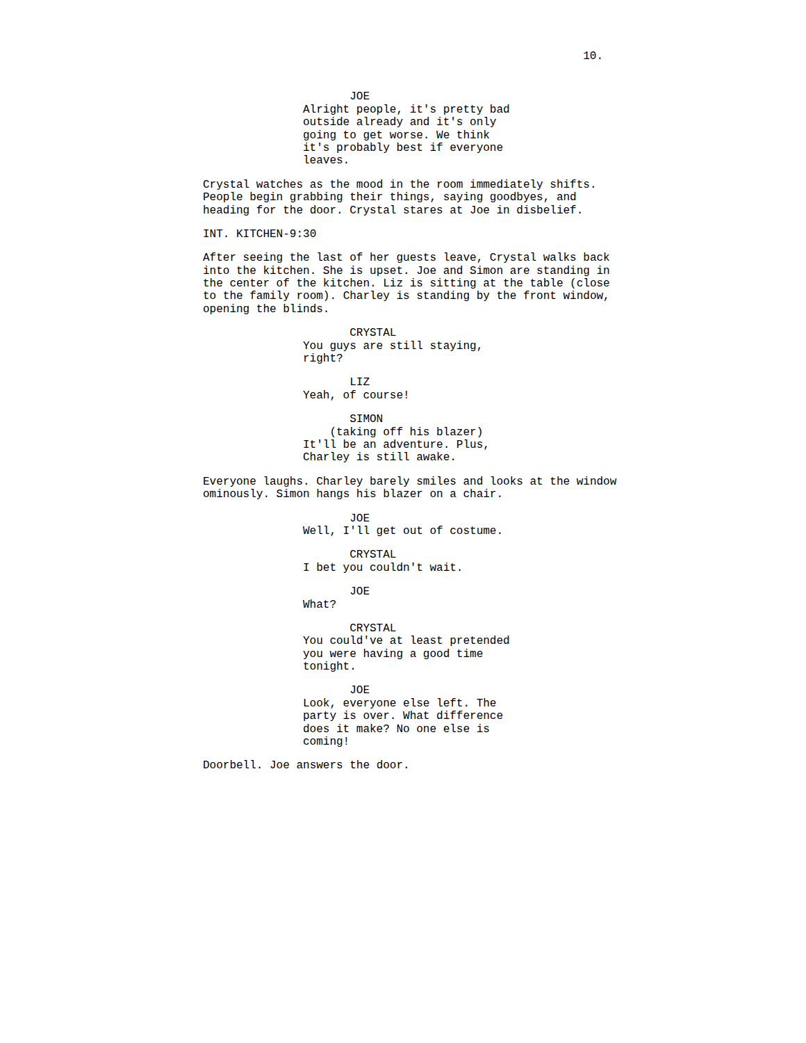10.
Joe
Alright people, it's pretty bad outside already and it's only going to get worse. We think it's probably best if everyone leaves.
Crystal watches as the mood in the room immediately shifts. People begin grabbing their things, saying goodbyes, and heading for the door. Crystal stares at Joe in disbelief.
INT. KITCHEN-9:30
After seeing the last of her guests leave, Crystal walks back into the kitchen. She is upset. Joe and Simon are standing in the center of the kitchen. Liz is sitting at the table (close to the family room). Charley is standing by the front window, opening the blinds.
Crystal
You guys are still staying, right?
Liz
Yeah, of course!
Simon
(taking off his blazer)
It'll be an adventure. Plus, Charley is still awake.
Everyone laughs. Charley barely smiles and looks at the window ominously. Simon hangs his blazer on a chair.
Joe
Well, I'll get out of costume.
Crystal
I bet you couldn't wait.
Joe
What?
Crystal
You could've at least pretended you were having a good time tonight.
Joe
Look, everyone else left. The party is over. What difference does it make? No one else is coming!
Doorbell. Joe answers the door.